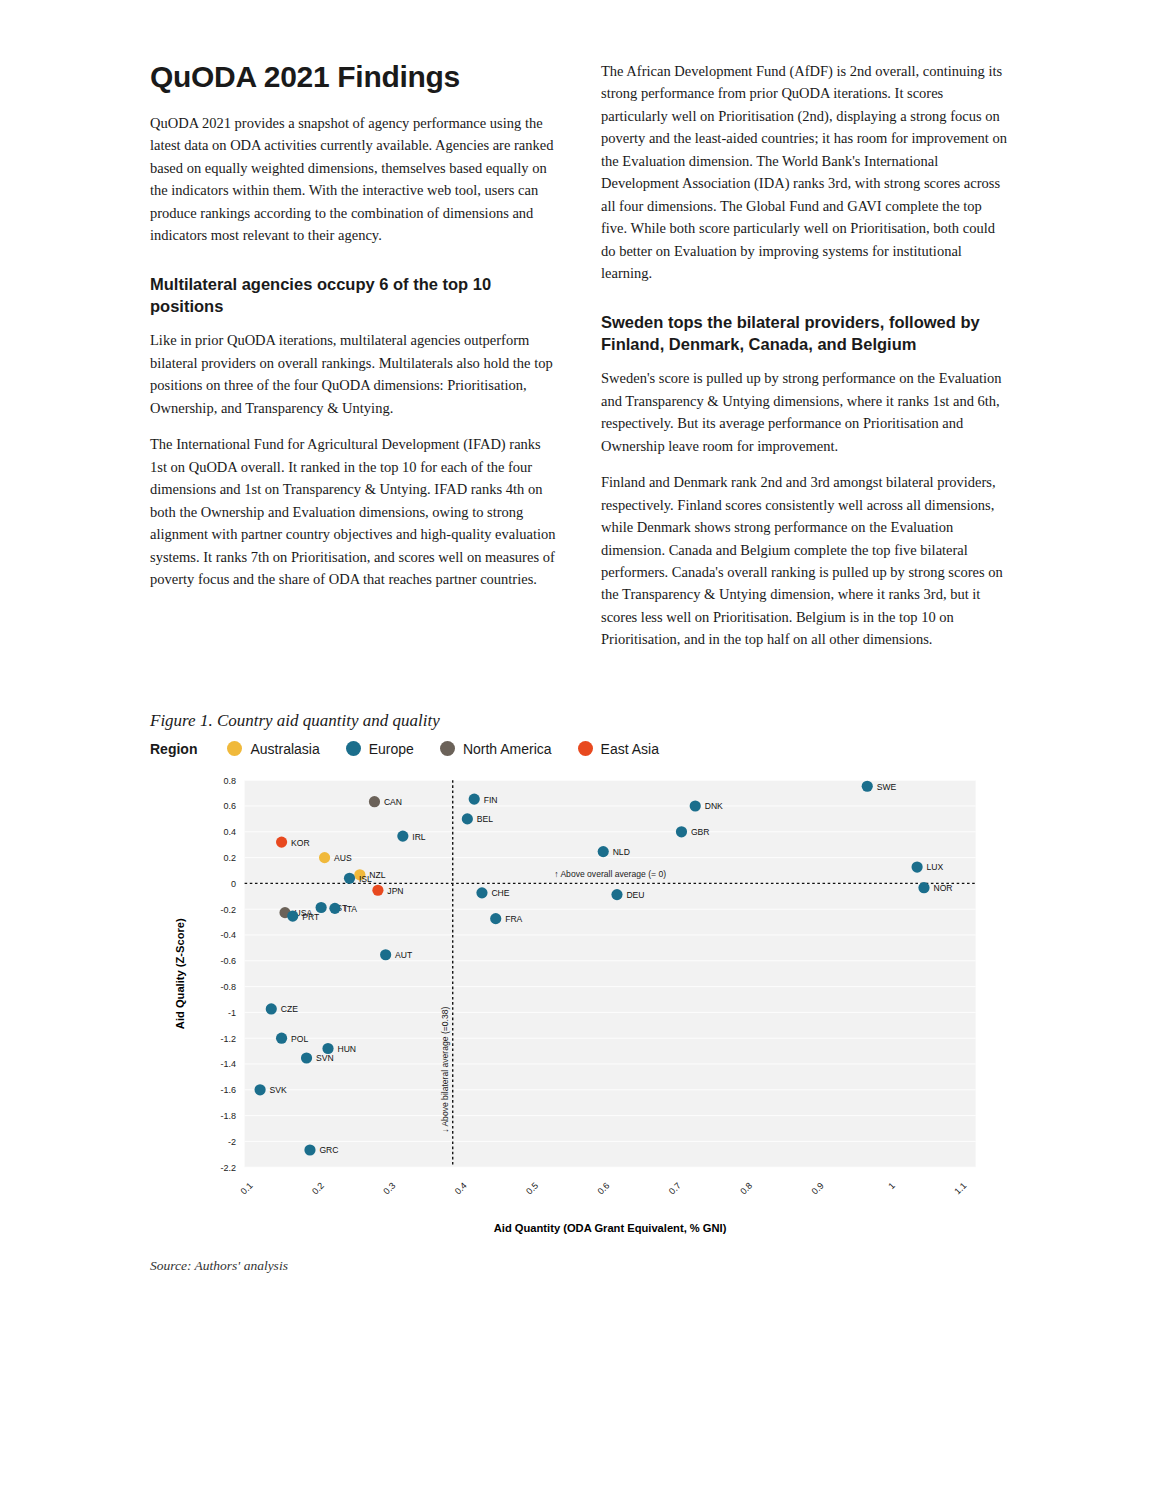QuODA 2021 Findings
QuODA 2021 provides a snapshot of agency performance using the latest data on ODA activities currently available. Agencies are ranked based on equally weighted dimensions, themselves based equally on the indicators within them. With the interactive web tool, users can produce rankings according to the combination of dimensions and indicators most relevant to their agency.
Multilateral agencies occupy 6 of the top 10 positions
Like in prior QuODA iterations, multilateral agencies outperform bilateral providers on overall rankings. Multilaterals also hold the top positions on three of the four QuODA dimensions: Prioritisation, Ownership, and Transparency & Untying.
The International Fund for Agricultural Development (IFAD) ranks 1st on QuODA overall. It ranked in the top 10 for each of the four dimensions and 1st on Transparency & Untying. IFAD ranks 4th on both the Ownership and Evaluation dimensions, owing to strong alignment with partner country objectives and high-quality evaluation systems. It ranks 7th on Prioritisation, and scores well on measures of poverty focus and the share of ODA that reaches partner countries.
The African Development Fund (AfDF) is 2nd overall, continuing its strong performance from prior QuODA iterations. It scores particularly well on Prioritisation (2nd), displaying a strong focus on poverty and the least-aided countries; it has room for improvement on the Evaluation dimension. The World Bank's International Development Association (IDA) ranks 3rd, with strong scores across all four dimensions. The Global Fund and GAVI complete the top five. While both score particularly well on Prioritisation, both could do better on Evaluation by improving systems for institutional learning.
Sweden tops the bilateral providers, followed by Finland, Denmark, Canada, and Belgium
Sweden's score is pulled up by strong performance on the Evaluation and Transparency & Untying dimensions, where it ranks 1st and 6th, respectively. But its average performance on Prioritisation and Ownership leave room for improvement.
Finland and Denmark rank 2nd and 3rd amongst bilateral providers, respectively. Finland scores consistently well across all dimensions, while Denmark shows strong performance on the Evaluation dimension. Canada and Belgium complete the top five bilateral performers. Canada's overall ranking is pulled up by strong scores on the Transparency & Untying dimension, where it ranks 3rd, but it scores less well on Prioritisation. Belgium is in the top 10 on Prioritisation, and in the top half on all other dimensions.
Figure 1. Country aid quantity and quality
Region Australasia Europe North America East Asia
0.8 0.6 0.4 0.2 0 -0.2 -0.4 -0.6 -0.8 -1 -1.2 -1.4 -1.6 -1.8 -2 -2.2 Aid Quality (Z-Score) 0.1 0.2 0.3 0.4 0.5 0.6 0.7 0.8 0.9 1 1.1 Aid Quantity (ODA Grant Equivalent, % GNI) ↑ Above overall average (= 0) ↓ Above bilateral average (=0.38) SWE FIN CAN DNK BEL GBR IRL KOR NLD AUS LUX NZL ISL NOR JPN CHE DEU EST ITA USA PRT FRA AUT CZE POL HUN SVN SVK GRC
Source: Authors' analysis